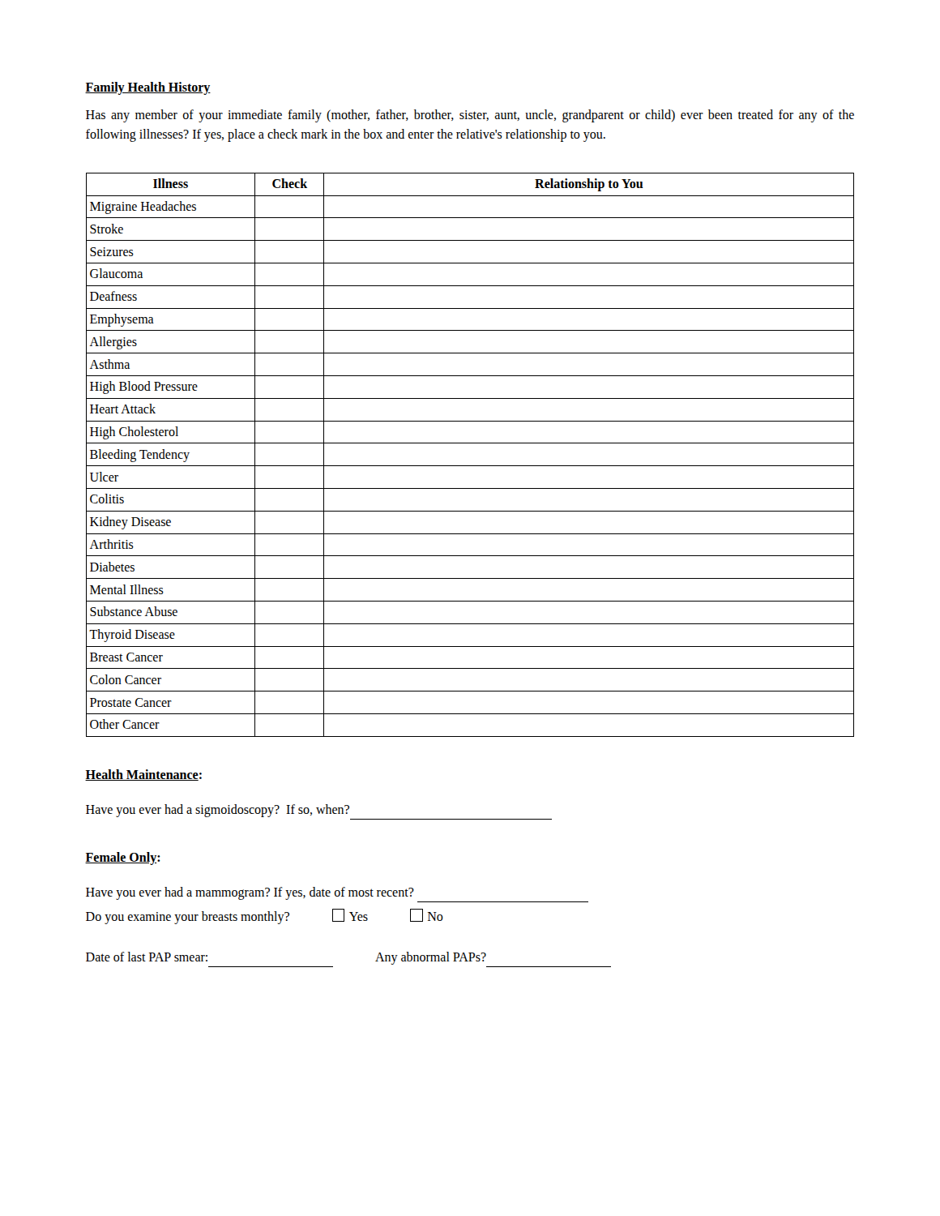Family Health History
Has any member of your immediate family (mother, father, brother, sister, aunt, uncle, grandparent or child) ever been treated for any of the following illnesses? If yes, place a check mark in the box and enter the relative's relationship to you.
| Illness | Check | Relationship to You |
| --- | --- | --- |
| Migraine Headaches | | |
| Stroke | | |
| Seizures | | |
| Glaucoma | | |
| Deafness | | |
| Emphysema | | |
| Allergies | | |
| Asthma | | |
| High Blood Pressure | | |
| Heart Attack | | |
| High Cholesterol | | |
| Bleeding Tendency | | |
| Ulcer | | |
| Colitis | | |
| Kidney Disease | | |
| Arthritis | | |
| Diabetes | | |
| Mental Illness | | |
| Substance Abuse | | |
| Thyroid Disease | | |
| Breast Cancer | | |
| Colon Cancer | | |
| Prostate Cancer | | |
| Other Cancer | | |
Health Maintenance:
Have you ever had a sigmoidoscopy? If so, when?
Female Only:
Have you ever had a mammogram? If yes, date of most recent?
Do you examine your breasts monthly? Yes No
Date of last PAP smear: Any abnormal PAPs?